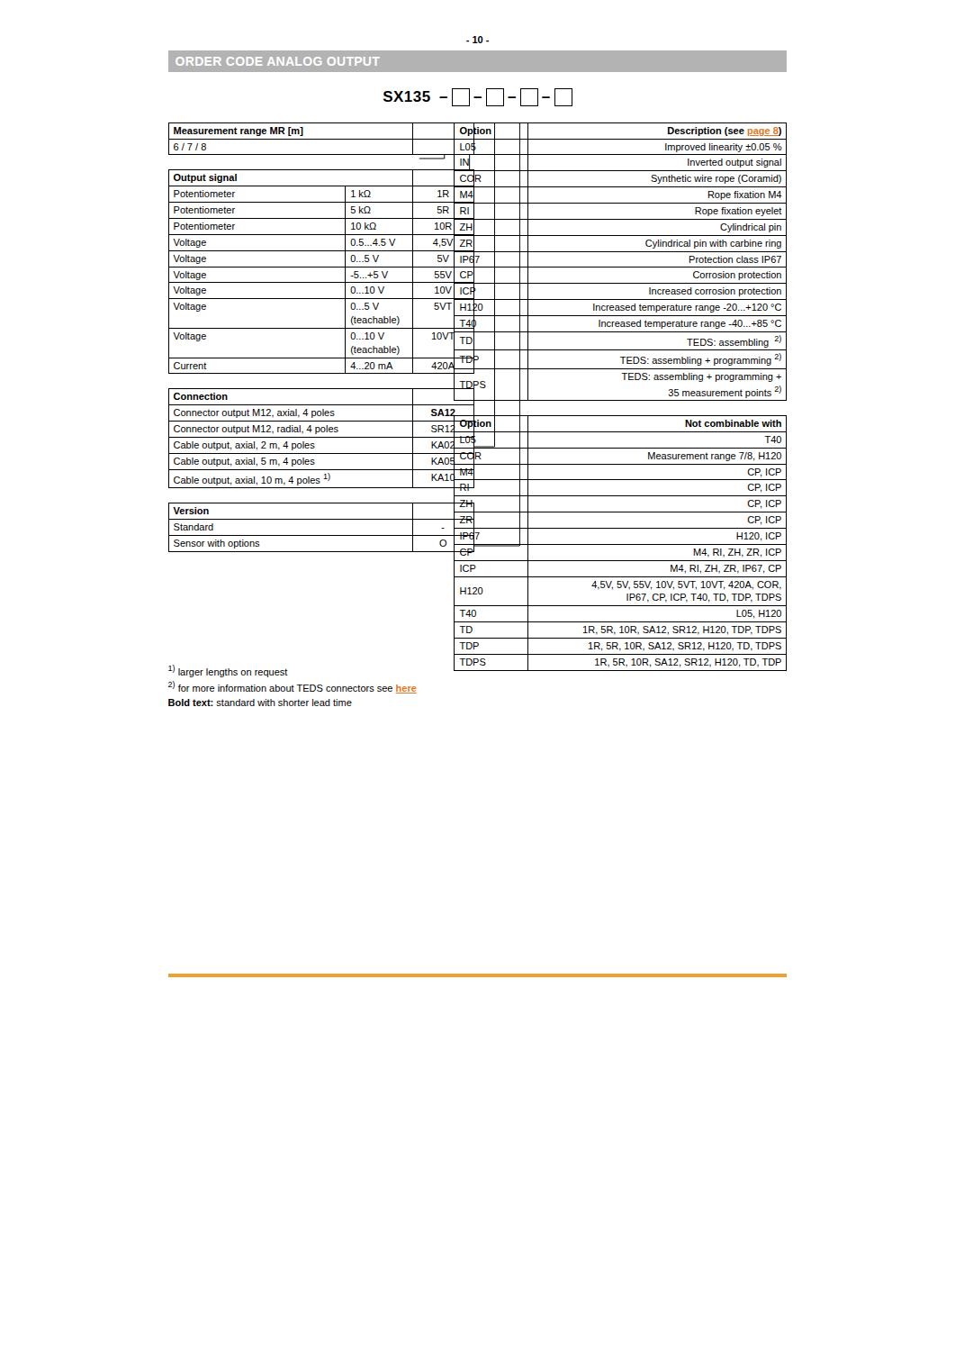- 10 -
Order Code Analog Output
SX135 – – – –
| Measurement range MR [m] | |
| 6 / 7 / 8 | |
| Output signal | |
| Potentiometer | 1 kΩ | 1R |
| Potentiometer | 5 kΩ | 5R |
| Potentiometer | 10 kΩ | 10R |
| Voltage | 0.5...4.5 V | 4,5V |
| Voltage | 0...5 V | 5V |
| Voltage | -5...+5 V | 55V |
| Voltage | 0...10 V | 10V |
| Voltage | 0...5 V (teachable) | 5VT |
| Voltage | 0...10 V (teachable) | 10VT |
| Current | 4...20 mA | 420A |
| Connection | |
| Connector output M12, axial, 4 poles | SA12 |
| Connector output M12, radial, 4 poles | SR12 |
| Cable output, axial, 2 m, 4 poles | KA02 |
| Cable output, axial, 5 m, 4 poles | KA05 |
| Cable output, axial, 10 m, 4 poles 1) | KA10 |
| Version | |
| Standard | - |
| Sensor with options | O |
| Option | Description (see page 8 ) |
| --- | --- |
| L05 | Improved linearity ±0.05 % |
| IN | Inverted output signal |
| COR | Synthetic wire rope (Coramid) |
| M4 | Rope fixation M4 |
| RI | Rope fixation eyelet |
| ZH | Cylindrical pin |
| ZR | Cylindrical pin with carbine ring |
| IP67 | Protection class IP67 |
| CP | Corrosion protection |
| ICP | Increased corrosion protection |
| H120 | Increased temperature range -20...+120 °C |
| T40 | Increased temperature range -40...+85 °C |
| TD | TEDS: assembling 2) |
| TDP | TEDS: assembling + programming 2) |
| TDPS | TEDS: assembling + programming + 35 measurement points 2) |
| Option | Not combinable with |
| --- | --- |
| L05 | T40 |
| COR | Measurement range 7/8, H120 |
| M4 | CP, ICP |
| RI | CP, ICP |
| ZH | CP, ICP |
| ZR | CP, ICP |
| IP67 | H120, ICP |
| CP | M4, RI, ZH, ZR, ICP |
| ICP | M4, RI, ZH, ZR, IP67, CP |
| H120 | 4,5V, 5V, 55V, 10V, 5VT, 10VT, 420A, COR, IP67, CP, ICP, T40, TD, TDP, TDPS |
| T40 | L05, H120 |
| TD | 1R, 5R, 10R, SA12, SR12, H120, TDP, TDPS |
| TDP | 1R, 5R, 10R, SA12, SR12, H120, TD, TDPS |
| TDPS | 1R, 5R, 10R, SA12, SR12, H120, TD, TDP |
1) larger lengths on request
2) for more information about TEDS connectors see here
Bold text: standard with shorter lead time